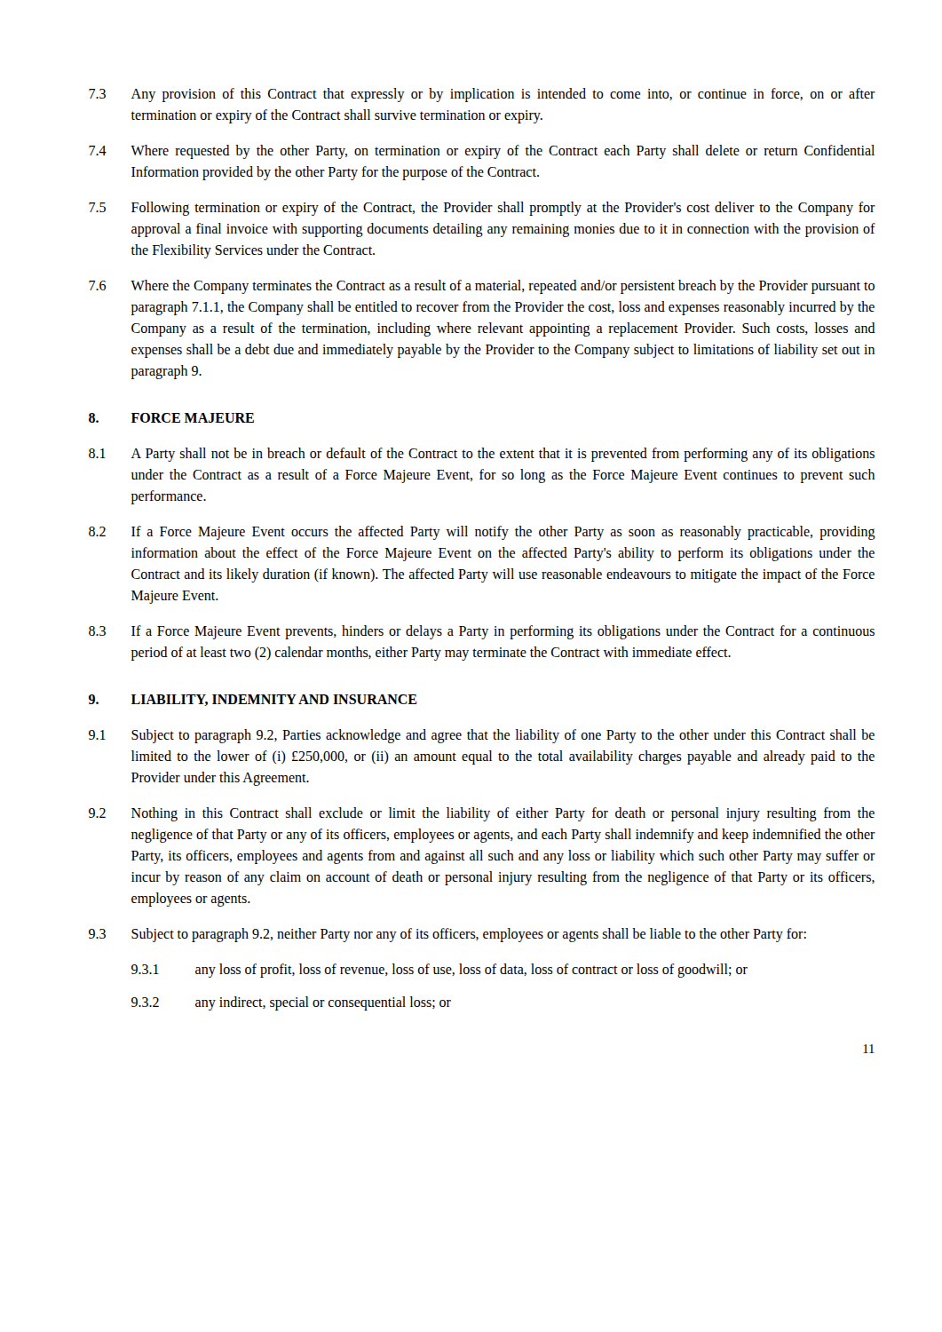7.3
Any provision of this Contract that expressly or by implication is intended to come into, or continue in force, on or after termination or expiry of the Contract shall survive termination or expiry.
7.4
Where requested by the other Party, on termination or expiry of the Contract each Party shall delete or return Confidential Information provided by the other Party for the purpose of the Contract.
7.5
Following termination or expiry of the Contract, the Provider shall promptly at the Provider's cost deliver to the Company for approval a final invoice with supporting documents detailing any remaining monies due to it in connection with the provision of the Flexibility Services under the Contract.
7.6
Where the Company terminates the Contract as a result of a material, repeated and/or persistent breach by the Provider pursuant to paragraph 7.1.1, the Company shall be entitled to recover from the Provider the cost, loss and expenses reasonably incurred by the Company as a result of the termination, including where relevant appointing a replacement Provider. Such costs, losses and expenses shall be a debt due and immediately payable by the Provider to the Company subject to limitations of liability set out in paragraph 9.
8.
FORCE MAJEURE
8.1
A Party shall not be in breach or default of the Contract to the extent that it is prevented from performing any of its obligations under the Contract as a result of a Force Majeure Event, for so long as the Force Majeure Event continues to prevent such performance.
8.2
If a Force Majeure Event occurs the affected Party will notify the other Party as soon as reasonably practicable, providing information about the effect of the Force Majeure Event on the affected Party's ability to perform its obligations under the Contract and its likely duration (if known). The affected Party will use reasonable endeavours to mitigate the impact of the Force Majeure Event.
8.3
If a Force Majeure Event prevents, hinders or delays a Party in performing its obligations under the Contract for a continuous period of at least two (2) calendar months, either Party may terminate the Contract with immediate effect.
9.
LIABILITY, INDEMNITY AND INSURANCE
9.1
Subject to paragraph 9.2, Parties acknowledge and agree that the liability of one Party to the other under this Contract shall be limited to the lower of (i) £250,000, or (ii) an amount equal to the total availability charges payable and already paid to the Provider under this Agreement.
9.2
Nothing in this Contract shall exclude or limit the liability of either Party for death or personal injury resulting from the negligence of that Party or any of its officers, employees or agents, and each Party shall indemnify and keep indemnified the other Party, its officers, employees and agents from and against all such and any loss or liability which such other Party may suffer or incur by reason of any claim on account of death or personal injury resulting from the negligence of that Party or its officers, employees or agents.
9.3
Subject to paragraph 9.2, neither Party nor any of its officers, employees or agents shall be liable to the other Party for:
9.3.1
any loss of profit, loss of revenue, loss of use, loss of data, loss of contract or loss of goodwill; or
9.3.2
any indirect, special or consequential loss; or
11